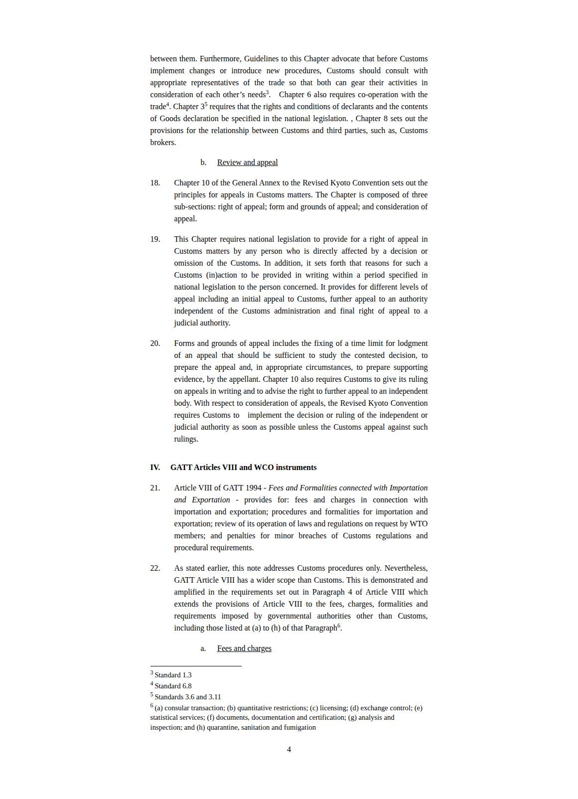between them. Furthermore, Guidelines to this Chapter advocate that before Customs implement changes or introduce new procedures, Customs should consult with appropriate representatives of the trade so that both can gear their activities in consideration of each other’s needs3. Chapter 6 also requires co-operation with the trade4. Chapter 35 requires that the rights and conditions of declarants and the contents of Goods declaration be specified in the national legislation. , Chapter 8 sets out the provisions for the relationship between Customs and third parties, such as, Customs brokers.
b. Review and appeal
18.
Chapter 10 of the General Annex to the Revised Kyoto Convention sets out the principles for appeals in Customs matters. The Chapter is composed of three sub-sections: right of appeal; form and grounds of appeal; and consideration of appeal.
19.
This Chapter requires national legislation to provide for a right of appeal in Customs matters by any person who is directly affected by a decision or omission of the Customs. In addition, it sets forth that reasons for such a Customs (in)action to be provided in writing within a period specified in national legislation to the person concerned. It provides for different levels of appeal including an initial appeal to Customs, further appeal to an authority independent of the Customs administration and final right of appeal to a judicial authority.
20.
Forms and grounds of appeal includes the fixing of a time limit for lodgment of an appeal that should be sufficient to study the contested decision, to prepare the appeal and, in appropriate circumstances, to prepare supporting evidence, by the appellant. Chapter 10 also requires Customs to give its ruling on appeals in writing and to advise the right to further appeal to an independent body. With respect to consideration of appeals, the Revised Kyoto Convention requires Customs to implement the decision or ruling of the independent or judicial authority as soon as possible unless the Customs appeal against such rulings.
IV. GATT Articles VIII and WCO instruments
21.
Article VIII of GATT 1994 - Fees and Formalities connected with Importation and Exportation - provides for: fees and charges in connection with importation and exportation; procedures and formalities for importation and exportation; review of its operation of laws and regulations on request by WTO members; and penalties for minor breaches of Customs regulations and procedural requirements.
22.
As stated earlier, this note addresses Customs procedures only. Nevertheless, GATT Article VIII has a wider scope than Customs. This is demonstrated and amplified in the requirements set out in Paragraph 4 of Article VIII which extends the provisions of Article VIII to the fees, charges, formalities and requirements imposed by governmental authorities other than Customs, including those listed at (a) to (h) of that Paragraph6.
a. Fees and charges
3Standard 1.3
4Standard 6.8
5Standards 3.6 and 3.11
6(a) consular transaction; (b) quantitative restrictions; (c) licensing; (d) exchange control; (e) statistical services; (f) documents, documentation and certification; (g) analysis and inspection; and (h) quarantine, sanitation and fumigation
4